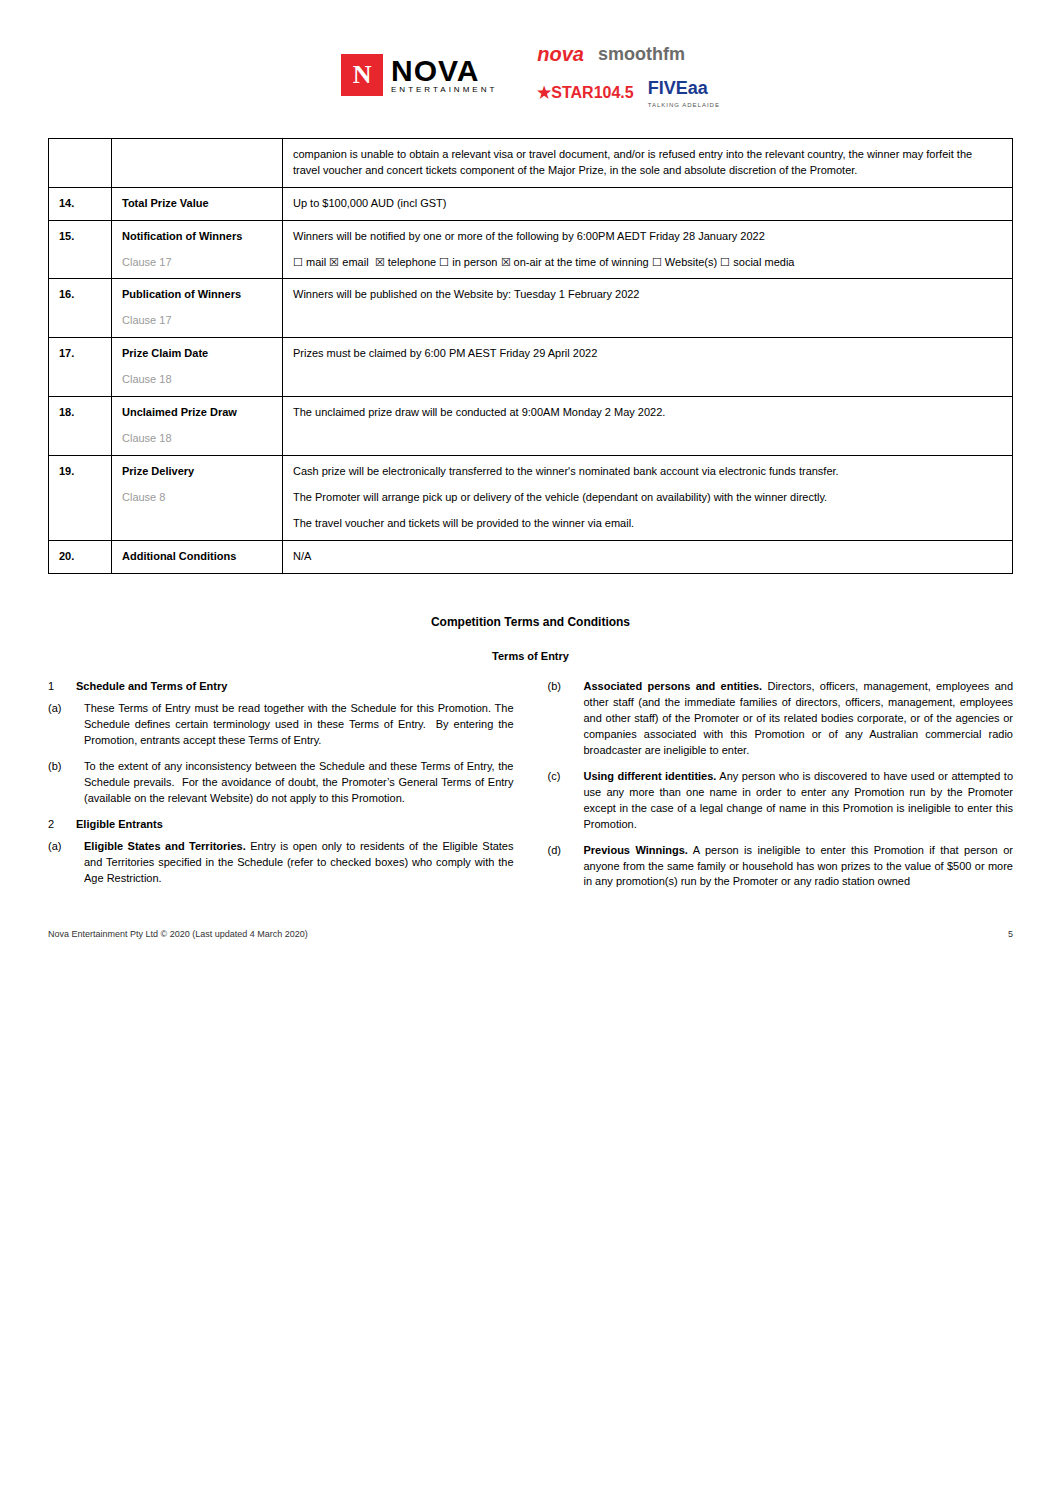N
NOVA
ENTERTAINMENT
nova smoothfm
★STAR104.5 FIVEaaTALKING ADELAIDE
| | | companion is unable to obtain a relevant visa or travel document, and/or is refused entry into the relevant country, the winner may forfeit the travel voucher and concert tickets component of the Major Prize, in the sole and absolute discretion of the Promoter. |
| 14. | Total Prize Value | Up to $100,000 AUD (incl GST) |
| 15. | Notification of Winners Clause 17 | Winners will be notified by one or more of the following by 6:00PM AEDT Friday 28 January 2022 ☐ mail ☒ email ☒ telephone ☐ in person ☒ on-air at the time of winning ☐ Website(s) ☐ social media |
| 16. | Publication of Winners Clause 17 | Winners will be published on the Website by: Tuesday 1 February 2022 |
| 17. | Prize Claim Date Clause 18 | Prizes must be claimed by 6:00 PM AEST Friday 29 April 2022 |
| 18. | Unclaimed Prize Draw Clause 18 | The unclaimed prize draw will be conducted at 9:00AM Monday 2 May 2022. |
| 19. | Prize Delivery Clause 8 | Cash prize will be electronically transferred to the winner's nominated bank account via electronic funds transfer. The Promoter will arrange pick up or delivery of the vehicle (dependant on availability) with the winner directly. The travel voucher and tickets will be provided to the winner via email. |
| 20. | Additional Conditions | N/A |
Competition Terms and Conditions
Terms of Entry
1
Schedule and Terms of Entry
(a)
These Terms of Entry must be read together with the Schedule for this Promotion. The Schedule defines certain terminology used in these Terms of Entry. By entering the Promotion, entrants accept these Terms of Entry.
(b)
To the extent of any inconsistency between the Schedule and these Terms of Entry, the Schedule prevails. For the avoidance of doubt, the Promoter’s General Terms of Entry (available on the relevant Website) do not apply to this Promotion.
2
Eligible Entrants
(a)
Eligible States and Territories. Entry is open only to residents of the Eligible States and Territories specified in the Schedule (refer to checked boxes) who comply with the Age Restriction.
(b)
Associated persons and entities. Directors, officers, management, employees and other staff (and the immediate families of directors, officers, management, employees and other staff) of the Promoter or of its related bodies corporate, or of the agencies or companies associated with this Promotion or of any Australian commercial radio broadcaster are ineligible to enter.
(c)
Using different identities. Any person who is discovered to have used or attempted to use any more than one name in order to enter any Promotion run by the Promoter except in the case of a legal change of name in this Promotion is ineligible to enter this Promotion.
(d)
Previous Winnings. A person is ineligible to enter this Promotion if that person or anyone from the same family or household has won prizes to the value of $500 or more in any promotion(s) run by the Promoter or any radio station owned
Nova Entertainment Pty Ltd © 2020 (Last updated 4 March 2020)
5